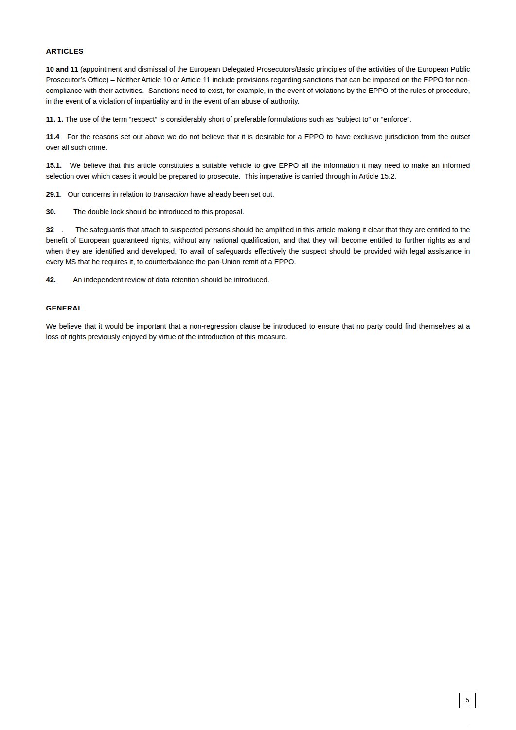ARTICLES
10 and 11 (appointment and dismissal of the European Delegated Prosecutors/Basic principles of the activities of the European Public Prosecutor’s Office) – Neither Article 10 or Article 11 include provisions regarding sanctions that can be imposed on the EPPO for non-compliance with their activities. Sanctions need to exist, for example, in the event of violations by the EPPO of the rules of procedure, in the event of a violation of impartiality and in the event of an abuse of authority.
11. 1. The use of the term “respect” is considerably short of preferable formulations such as “subject to” or “enforce”.
11.4 For the reasons set out above we do not believe that it is desirable for a EPPO to have exclusive jurisdiction from the outset over all such crime.
15.1. We believe that this article constitutes a suitable vehicle to give EPPO all the information it may need to make an informed selection over which cases it would be prepared to prosecute. This imperative is carried through in Article 15.2.
29.1. Our concerns in relation to transaction have already been set out.
30. The double lock should be introduced to this proposal.
32. The safeguards that attach to suspected persons should be amplified in this article making it clear that they are entitled to the benefit of European guaranteed rights, without any national qualification, and that they will become entitled to further rights as and when they are identified and developed. To avail of safeguards effectively the suspect should be provided with legal assistance in every MS that he requires it, to counterbalance the pan-Union remit of a EPPO.
42. An independent review of data retention should be introduced.
GENERAL
We believe that it would be important that a non-regression clause be introduced to ensure that no party could find themselves at a loss of rights previously enjoyed by virtue of the introduction of this measure.
5